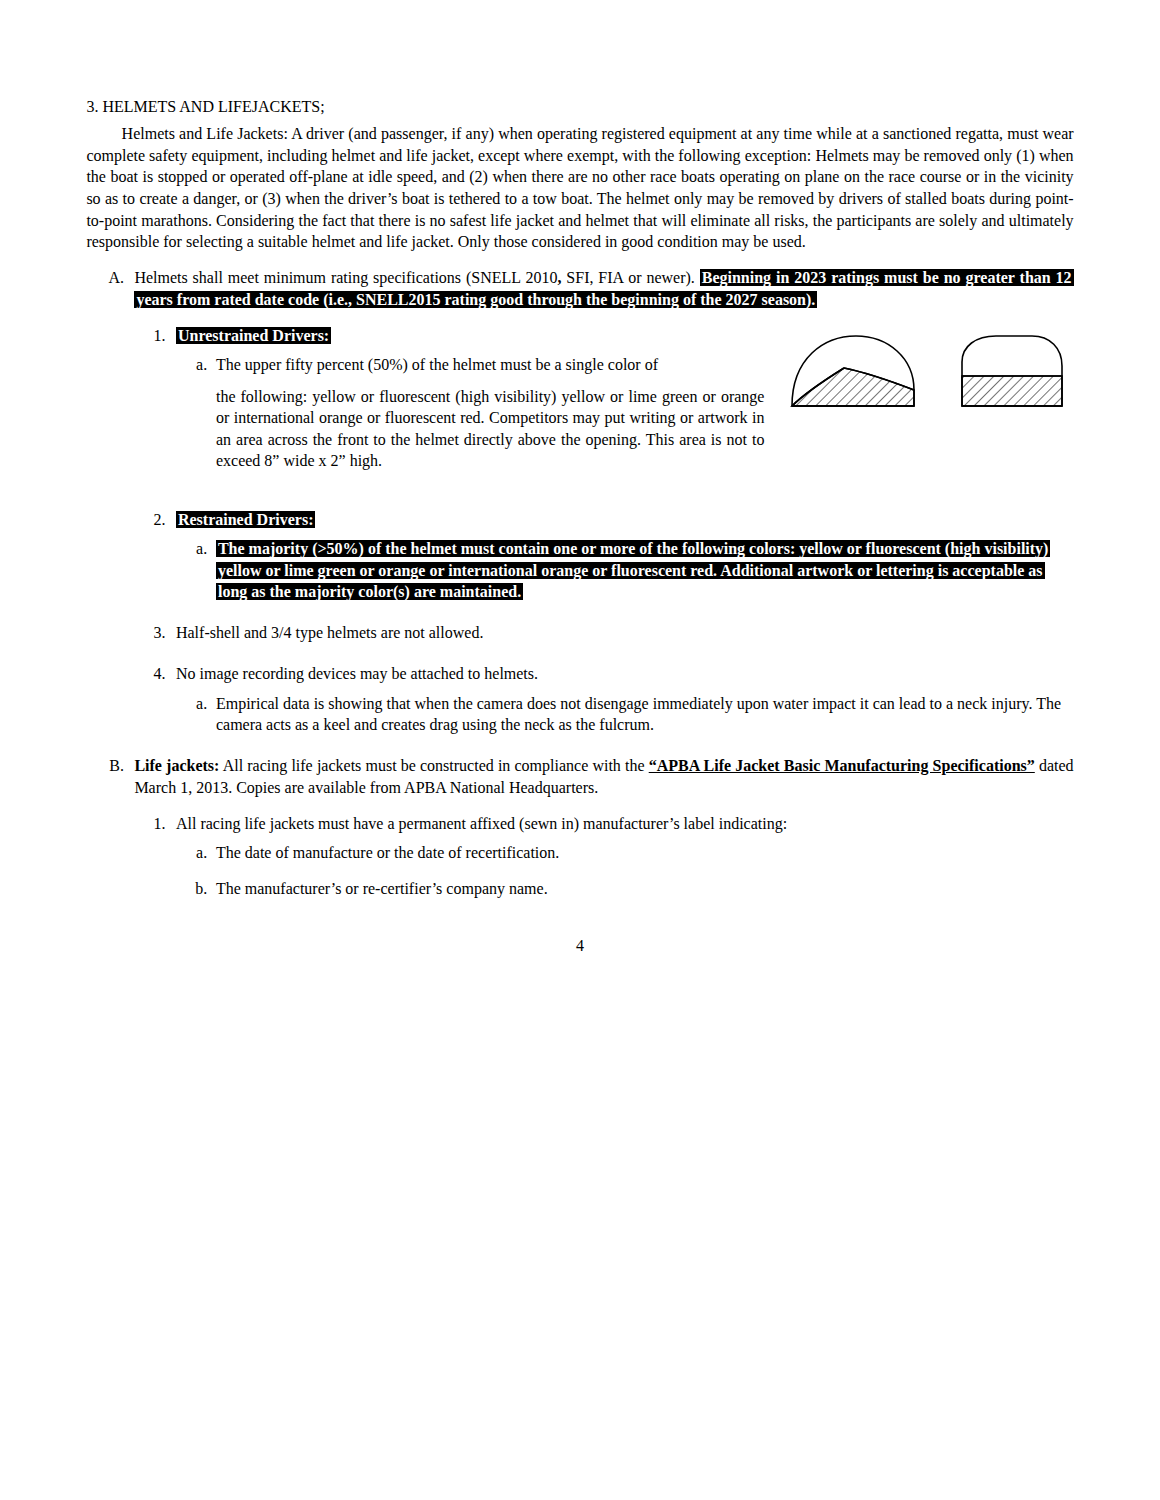3. HELMETS AND LIFEJACKETS;
Helmets and Life Jackets: A driver (and passenger, if any) when operating registered equipment at any time while at a sanctioned regatta, must wear complete safety equipment, including helmet and life jacket, except where exempt, with the following exception: Helmets may be removed only (1) when the boat is stopped or operated off-plane at idle speed, and (2) when there are no other race boats operating on plane on the race course or in the vicinity so as to create a danger, or (3) when the driver’s boat is tethered to a tow boat. The helmet only may be removed by drivers of stalled boats during point-to-point marathons. Considering the fact that there is no safest life jacket and helmet that will eliminate all risks, the participants are solely and ultimately responsible for selecting a suitable helmet and life jacket. Only those considered in good condition may be used.
Helmets shall meet minimum rating specifications (SNELL 2010, SFI, FIA or newer). Beginning in 2023 ratings must be no greater than 12 years from rated date code (i.e., SNELL2015 rating good through the beginning of the 2027 season).
Unrestrained Drivers:
The upper fifty percent (50%) of the helmet must be a single color of
the following: yellow or fluorescent (high visibility) yellow or lime green or orange or international orange or fluorescent red. Competitors may put writing or artwork in an area across the front to the helmet directly above the opening. This area is not to exceed 8” wide x 2” high.
Restrained Drivers:
The majority (>50%) of the helmet must contain one or more of the following colors: yellow or fluorescent (high visibility) yellow or lime green or orange or international orange or fluorescent red. Additional artwork or lettering is acceptable as long as the majority color(s) are maintained.
Half-shell and 3/4 type helmets are not allowed.
No image recording devices may be attached to helmets.
Empirical data is showing that when the camera does not disengage immediately upon water impact it can lead to a neck injury. The camera acts as a keel and creates drag using the neck as the fulcrum.
Life jackets: All racing life jackets must be constructed in compliance with the “APBA Life Jacket Basic Manufacturing Specifications” dated March 1, 2013. Copies are available from APBA National Headquarters.
All racing life jackets must have a permanent affixed (sewn in) manufacturer’s label indicating:
The date of manufacture or the date of recertification.
The manufacturer’s or re-certifier’s company name.
4